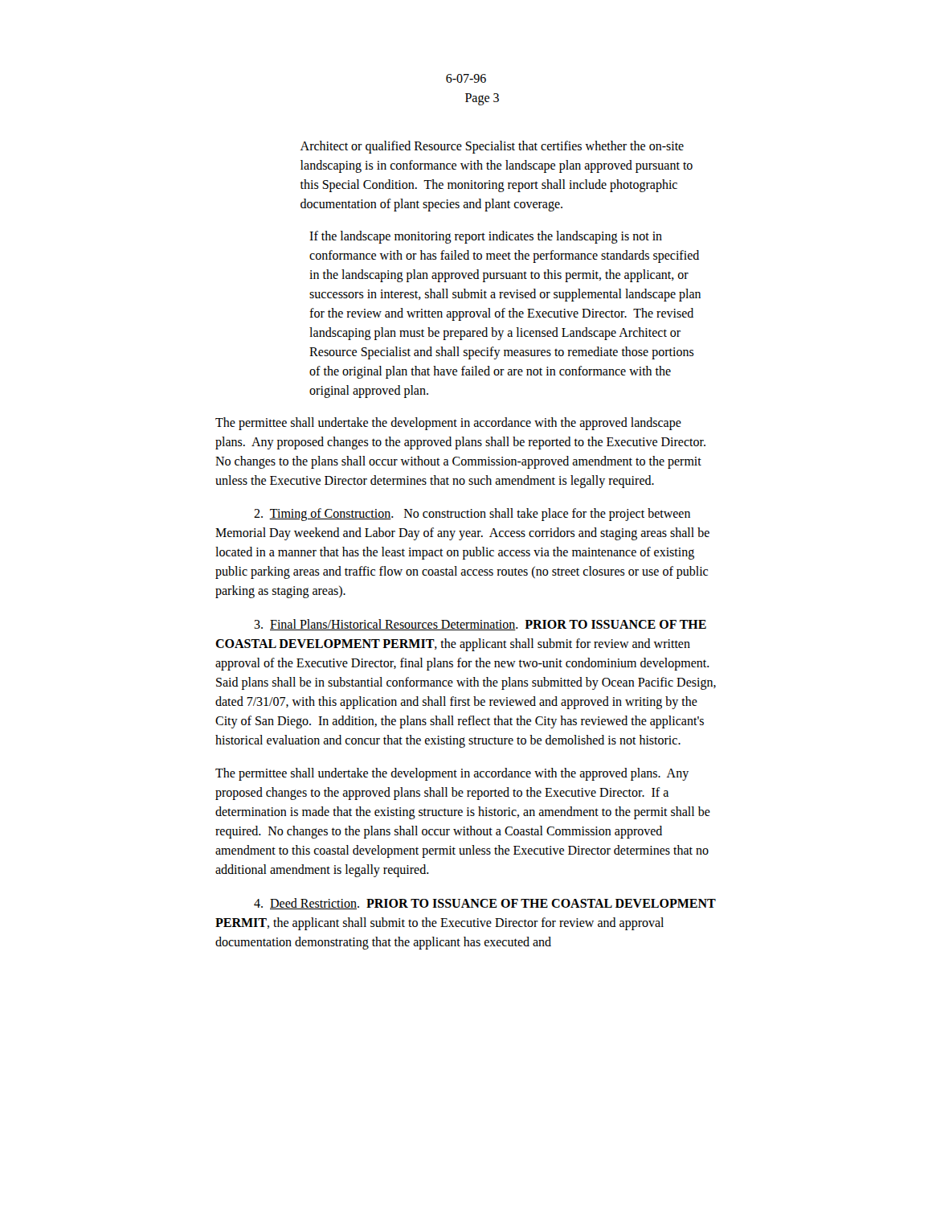6-07-96 Page 3
Architect or qualified Resource Specialist that certifies whether the on-site landscaping is in conformance with the landscape plan approved pursuant to this Special Condition. The monitoring report shall include photographic documentation of plant species and plant coverage.
If the landscape monitoring report indicates the landscaping is not in conformance with or has failed to meet the performance standards specified in the landscaping plan approved pursuant to this permit, the applicant, or successors in interest, shall submit a revised or supplemental landscape plan for the review and written approval of the Executive Director. The revised landscaping plan must be prepared by a licensed Landscape Architect or Resource Specialist and shall specify measures to remediate those portions of the original plan that have failed or are not in conformance with the original approved plan.
The permittee shall undertake the development in accordance with the approved landscape plans. Any proposed changes to the approved plans shall be reported to the Executive Director. No changes to the plans shall occur without a Commission-approved amendment to the permit unless the Executive Director determines that no such amendment is legally required.
2. Timing of Construction. No construction shall take place for the project between Memorial Day weekend and Labor Day of any year. Access corridors and staging areas shall be located in a manner that has the least impact on public access via the maintenance of existing public parking areas and traffic flow on coastal access routes (no street closures or use of public parking as staging areas).
3. Final Plans/Historical Resources Determination. PRIOR TO ISSUANCE OF THE COASTAL DEVELOPMENT PERMIT, the applicant shall submit for review and written approval of the Executive Director, final plans for the new two-unit condominium development. Said plans shall be in substantial conformance with the plans submitted by Ocean Pacific Design, dated 7/31/07, with this application and shall first be reviewed and approved in writing by the City of San Diego. In addition, the plans shall reflect that the City has reviewed the applicant's historical evaluation and concur that the existing structure to be demolished is not historic.
The permittee shall undertake the development in accordance with the approved plans. Any proposed changes to the approved plans shall be reported to the Executive Director. If a determination is made that the existing structure is historic, an amendment to the permit shall be required. No changes to the plans shall occur without a Coastal Commission approved amendment to this coastal development permit unless the Executive Director determines that no additional amendment is legally required.
4. Deed Restriction. PRIOR TO ISSUANCE OF THE COASTAL DEVELOPMENT PERMIT, the applicant shall submit to the Executive Director for review and approval documentation demonstrating that the applicant has executed and